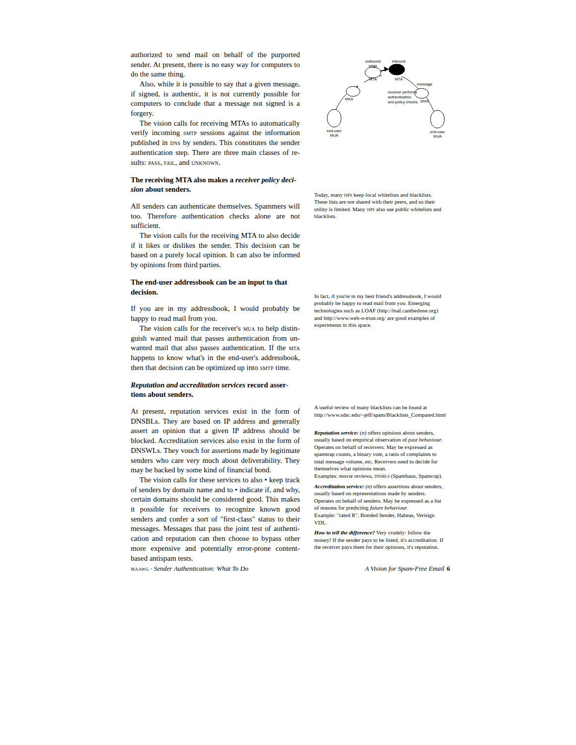authorized to send mail on behalf of the purported sender. At present, there is no easy way for computers to do the same thing.
Also, while it is possible to say that a given message, if signed, is authentic, it is not currently possible for computers to conclude that a message not signed is a forgery.
The vision calls for receiving MTAs to automatically verify incoming smtp sessions against the information published in dns by senders. This constitutes the sender authentication step. There are three main classes of results: pass, fail, and unknown.
The receiving MTA also makes a receiver policy decision about senders.
All senders can authenticate themselves. Spammers will too. Therefore authentication checks alone are not sufficient.
The vision calls for the receiving MTA to also decide if it likes or dislikes the sender. This decision can be based on a purely local opinion. It can also be informed by opinions from third parties.
The end-user addressbook can be an input to that decision.
If you are in my addressbook, I would probably be happy to read mail from you.
The vision calls for the receiver's mua to help distinguish wanted mail that passes authentication from unwanted mail that also passes authentication. If the mta happens to know what's in the end-user's addressbook, then that decision can be optimized up into smtp time.
Reputation and accreditation services record assertions about senders.
At present, reputation services exist in the form of DNSBLs. They are based on IP address and generally assert an opinion that a given IP address should be blocked. Accreditation services also exist in the form of DNSWLs. They vouch for assertions made by legitimate senders who care very much about deliverability. They may be backed by some kind of financial bond.
The vision calls for these services to also • keep track of senders by domain name and to • indicate if, and why, certain domains should be considered good. This makes it possible for receivers to recognize known good senders and confer a sort of "first-class" status to their messages. Messages that pass the joint test of authentication and reputation can then choose to bypass other more expensive and potentially error-prone content-based antispam tests.
end-user MUA MSA outbound edge MTA inbound edge MTA message store end-user MUA receiver performs authentication and policy checks.
Today, many isps keep local whitelists and blacklists. These lists are not shared with their peers, and so their utility is limited. Many isps also use public whitelists and blacklists.
In fact, if you're in my best friend's addressbook, I would probably be happy to read mail from you. Emerging technologies such as LOAF (http://loaf.cantbedone.org) and http://www.web-o-trust.org/ are good examples of experiments in this space.
A useful review of many blacklists can be found at http://www.sdsc.edu/~jeff/spam/Blacklists_Compared.html
Reputation service: (n) offers opinions about senders, usually based on empirical observation of past behaviour. Operates on behalf of receivers. May be expressed as spamtrap counts, a binary vote, a ratio of complaints to total message volume, etc. Receivers need to decide for themselves what opinions mean.
Examples: movie reviews, dnsbls (Spamhaus, Spamcop).
Accreditation service: (n) offers assertions about senders, usually based on representations made by senders. Operates on behalf of senders. May be expressed as a list of reasons for predicting future behaviour.
Example: "rated R", Bonded Sender, Habeas, Verisign VDL.
How to tell the difference? Very crudely: follow the money! If the sender pays to be listed, it's accreditation. If the receiver pays them for their opinions, it's reputation.
maawg · Sender Authentication: What To Do
A Vision for Spam-Free Email6